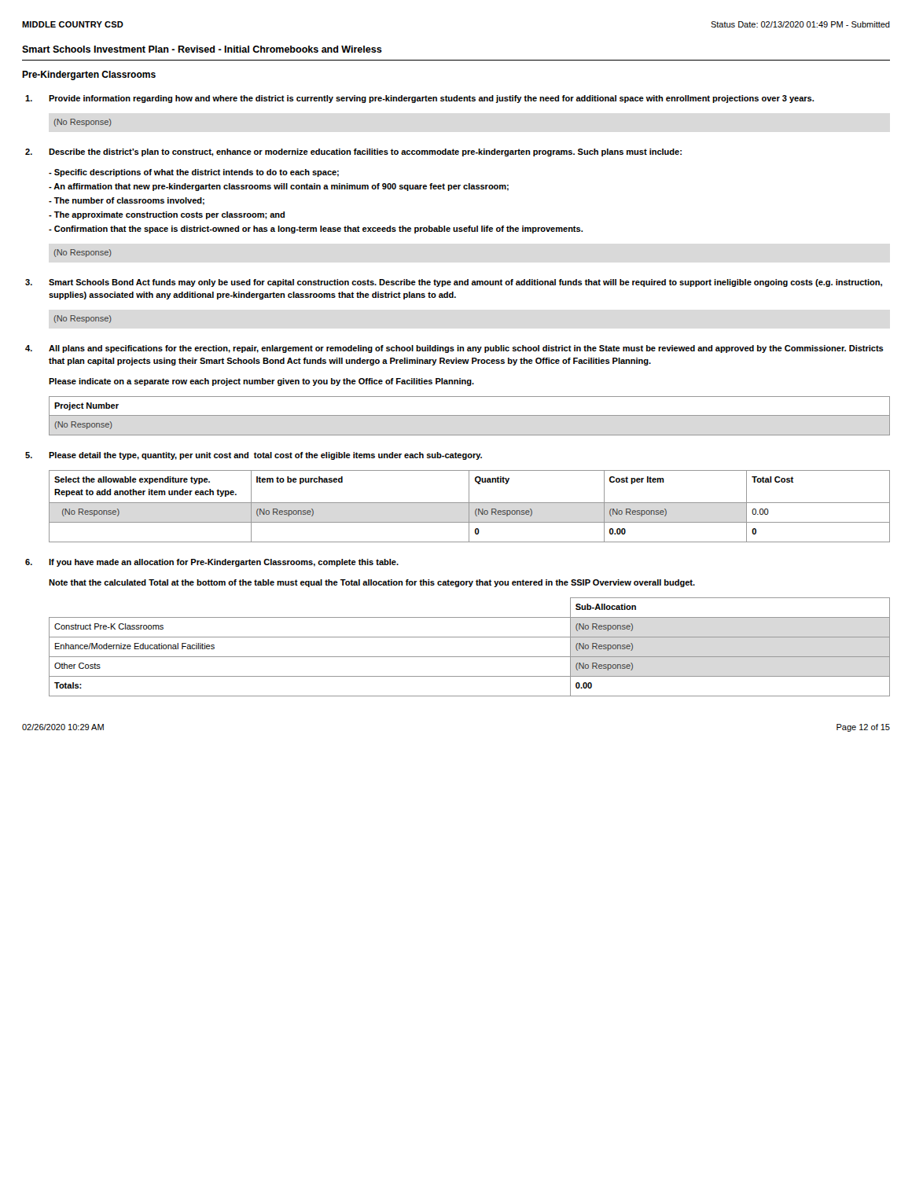MIDDLE COUNTRY CSD
Status Date: 02/13/2020 01:49 PM - Submitted
Smart Schools Investment Plan - Revised - Initial Chromebooks and Wireless
Pre-Kindergarten Classrooms
Provide information regarding how and where the district is currently serving pre-kindergarten students and justify the need for additional space with enrollment projections over 3 years.
(No Response)
Describe the district’s plan to construct, enhance or modernize education facilities to accommodate pre-kindergarten programs. Such plans must include:
- Specific descriptions of what the district intends to do to each space;
- An affirmation that new pre-kindergarten classrooms will contain a minimum of 900 square feet per classroom;
- The number of classrooms involved;
- The approximate construction costs per classroom; and
- Confirmation that the space is district-owned or has a long-term lease that exceeds the probable useful life of the improvements.
(No Response)
Smart Schools Bond Act funds may only be used for capital construction costs. Describe the type and amount of additional funds that will be required to support ineligible ongoing costs (e.g. instruction, supplies) associated with any additional pre-kindergarten classrooms that the district plans to add.
(No Response)
All plans and specifications for the erection, repair, enlargement or remodeling of school buildings in any public school district in the State must be reviewed and approved by the Commissioner. Districts that plan capital projects using their Smart Schools Bond Act funds will undergo a Preliminary Review Process by the Office of Facilities Planning.
Please indicate on a separate row each project number given to you by the Office of Facilities Planning.
| Project Number |
| --- |
| (No Response) |
Please detail the type, quantity, per unit cost and total cost of the eligible items under each sub-category.
| Select the allowable expenditure type. Repeat to add another item under each type. | Item to be purchased | Quantity | Cost per Item | Total Cost |
| --- | --- | --- | --- | --- |
| (No Response) | (No Response) | (No Response) | (No Response) | 0.00 |
| | | 0 | 0.00 | 0 |
If you have made an allocation for Pre-Kindergarten Classrooms, complete this table.
Note that the calculated Total at the bottom of the table must equal the Total allocation for this category that you entered in the SSIP Overview overall budget.
| | Sub-Allocation |
| Construct Pre-K Classrooms | (No Response) |
| Enhance/Modernize Educational Facilities | (No Response) |
| Other Costs | (No Response) |
| Totals: | 0.00 |
02/26/2020 10:29 AM
Page 12 of 15